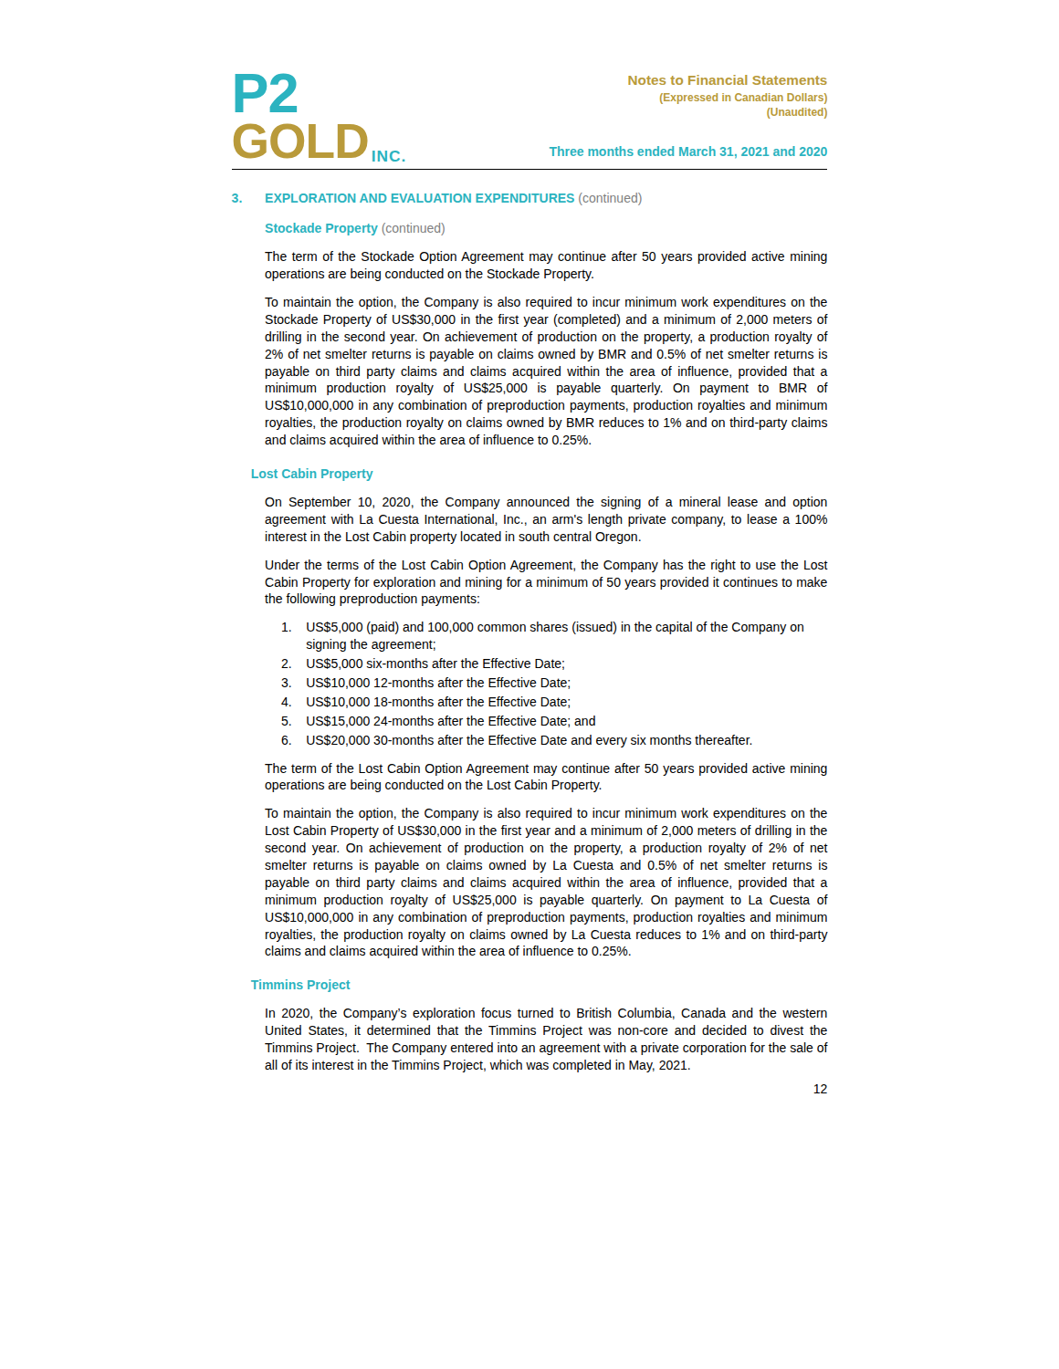P2 GOLD INC.
Notes to Financial Statements
(Expressed in Canadian Dollars)
(Unaudited)
Three months ended March 31, 2021 and 2020
3. EXPLORATION AND EVALUATION EXPENDITURES (continued)
Stockade Property (continued)
The term of the Stockade Option Agreement may continue after 50 years provided active mining operations are being conducted on the Stockade Property.
To maintain the option, the Company is also required to incur minimum work expenditures on the Stockade Property of US$30,000 in the first year (completed) and a minimum of 2,000 meters of drilling in the second year. On achievement of production on the property, a production royalty of 2% of net smelter returns is payable on claims owned by BMR and 0.5% of net smelter returns is payable on third party claims and claims acquired within the area of influence, provided that a minimum production royalty of US$25,000 is payable quarterly. On payment to BMR of US$10,000,000 in any combination of preproduction payments, production royalties and minimum royalties, the production royalty on claims owned by BMR reduces to 1% and on third-party claims and claims acquired within the area of influence to 0.25%.
Lost Cabin Property
On September 10, 2020, the Company announced the signing of a mineral lease and option agreement with La Cuesta International, Inc., an arm's length private company, to lease a 100% interest in the Lost Cabin property located in south central Oregon.
Under the terms of the Lost Cabin Option Agreement, the Company has the right to use the Lost Cabin Property for exploration and mining for a minimum of 50 years provided it continues to make the following preproduction payments:
US$5,000 (paid) and 100,000 common shares (issued) in the capital of the Company on signing the agreement;
US$5,000 six-months after the Effective Date;
US$10,000 12-months after the Effective Date;
US$10,000 18-months after the Effective Date;
US$15,000 24-months after the Effective Date; and
US$20,000 30-months after the Effective Date and every six months thereafter.
The term of the Lost Cabin Option Agreement may continue after 50 years provided active mining operations are being conducted on the Lost Cabin Property.
To maintain the option, the Company is also required to incur minimum work expenditures on the Lost Cabin Property of US$30,000 in the first year and a minimum of 2,000 meters of drilling in the second year. On achievement of production on the property, a production royalty of 2% of net smelter returns is payable on claims owned by La Cuesta and 0.5% of net smelter returns is payable on third party claims and claims acquired within the area of influence, provided that a minimum production royalty of US$25,000 is payable quarterly. On payment to La Cuesta of US$10,000,000 in any combination of preproduction payments, production royalties and minimum royalties, the production royalty on claims owned by La Cuesta reduces to 1% and on third-party claims and claims acquired within the area of influence to 0.25%.
Timmins Project
In 2020, the Company’s exploration focus turned to British Columbia, Canada and the western United States, it determined that the Timmins Project was non-core and decided to divest the Timmins Project. The Company entered into an agreement with a private corporation for the sale of all of its interest in the Timmins Project, which was completed in May, 2021.
12